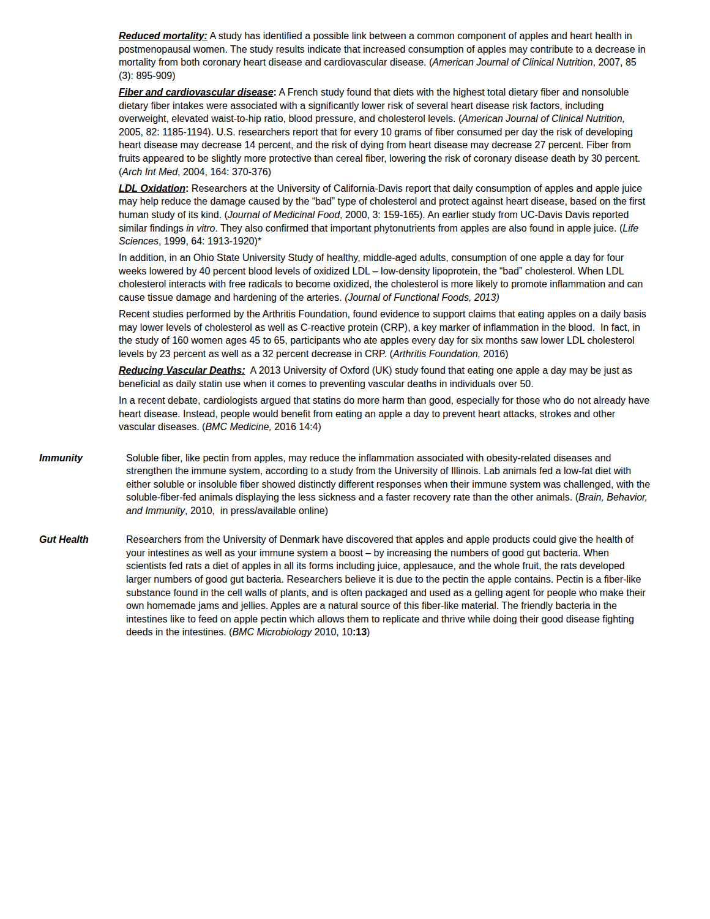Reduced mortality: A study has identified a possible link between a common component of apples and heart health in postmenopausal women. The study results indicate that increased consumption of apples may contribute to a decrease in mortality from both coronary heart disease and cardiovascular disease. (American Journal of Clinical Nutrition, 2007, 85 (3): 895-909)
Fiber and cardiovascular disease: A French study found that diets with the highest total dietary fiber and nonsoluble dietary fiber intakes were associated with a significantly lower risk of several heart disease risk factors, including overweight, elevated waist-to-hip ratio, blood pressure, and cholesterol levels. (American Journal of Clinical Nutrition, 2005, 82: 1185-1194). U.S. researchers report that for every 10 grams of fiber consumed per day the risk of developing heart disease may decrease 14 percent, and the risk of dying from heart disease may decrease 27 percent. Fiber from fruits appeared to be slightly more protective than cereal fiber, lowering the risk of coronary disease death by 30 percent. (Arch Int Med, 2004, 164: 370-376)
LDL Oxidation: Researchers at the University of California-Davis report that daily consumption of apples and apple juice may help reduce the damage caused by the “bad” type of cholesterol and protect against heart disease, based on the first human study of its kind. (Journal of Medicinal Food, 2000, 3: 159-165). An earlier study from UC-Davis Davis reported similar findings in vitro. They also confirmed that important phytonutrients from apples are also found in apple juice. (Life Sciences, 1999, 64: 1913-1920)*
In addition, in an Ohio State University Study of healthy, middle-aged adults, consumption of one apple a day for four weeks lowered by 40 percent blood levels of oxidized LDL – low-density lipoprotein, the “bad” cholesterol. When LDL cholesterol interacts with free radicals to become oxidized, the cholesterol is more likely to promote inflammation and can cause tissue damage and hardening of the arteries. (Journal of Functional Foods, 2013)
Recent studies performed by the Arthritis Foundation, found evidence to support claims that eating apples on a daily basis may lower levels of cholesterol as well as C-reactive protein (CRP), a key marker of inflammation in the blood. In fact, in the study of 160 women ages 45 to 65, participants who ate apples every day for six months saw lower LDL cholesterol levels by 23 percent as well as a 32 percent decrease in CRP. (Arthritis Foundation, 2016)
Reducing Vascular Deaths: A 2013 University of Oxford (UK) study found that eating one apple a day may be just as beneficial as daily statin use when it comes to preventing vascular deaths in individuals over 50.
In a recent debate, cardiologists argued that statins do more harm than good, especially for those who do not already have heart disease. Instead, people would benefit from eating an apple a day to prevent heart attacks, strokes and other vascular diseases. (BMC Medicine, 2016 14:4)
Immunity
Soluble fiber, like pectin from apples, may reduce the inflammation associated with obesity-related diseases and strengthen the immune system, according to a study from the University of Illinois. Lab animals fed a low-fat diet with either soluble or insoluble fiber showed distinctly different responses when their immune system was challenged, with the soluble-fiber-fed animals displaying the less sickness and a faster recovery rate than the other animals. (Brain, Behavior, and Immunity, 2010, in press/available online)
Gut Health
Researchers from the University of Denmark have discovered that apples and apple products could give the health of your intestines as well as your immune system a boost – by increasing the numbers of good gut bacteria. When scientists fed rats a diet of apples in all its forms including juice, applesauce, and the whole fruit, the rats developed larger numbers of good gut bacteria. Researchers believe it is due to the pectin the apple contains. Pectin is a fiber-like substance found in the cell walls of plants, and is often packaged and used as a gelling agent for people who make their own homemade jams and jellies. Apples are a natural source of this fiber-like material. The friendly bacteria in the intestines like to feed on apple pectin which allows them to replicate and thrive while doing their good disease fighting deeds in the intestines. (BMC Microbiology 2010, 10:13)